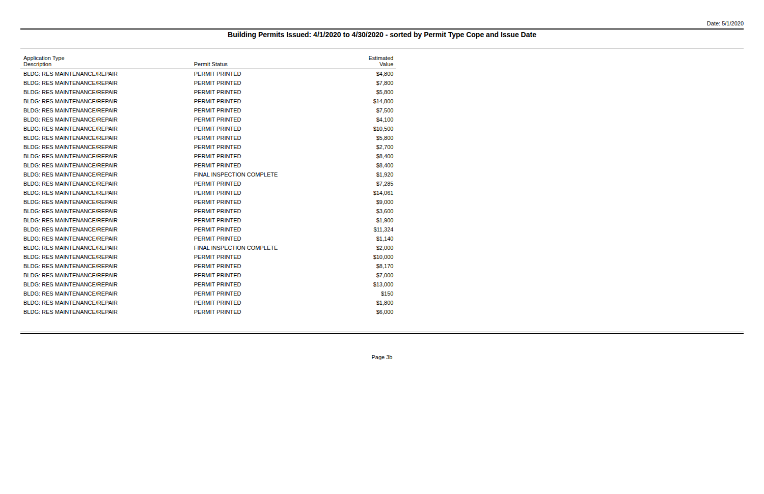Date: 5/1/2020
Building Permits Issued: 4/1/2020 to 4/30/2020 - sorted by Permit Type Cope and Issue Date
| Application Type Description | Permit Status | Estimated Value |
| --- | --- | --- |
| BLDG: RES MAINTENANCE/REPAIR | PERMIT PRINTED | $4,800 |
| BLDG: RES MAINTENANCE/REPAIR | PERMIT PRINTED | $7,800 |
| BLDG: RES MAINTENANCE/REPAIR | PERMIT PRINTED | $5,800 |
| BLDG: RES MAINTENANCE/REPAIR | PERMIT PRINTED | $14,800 |
| BLDG: RES MAINTENANCE/REPAIR | PERMIT PRINTED | $7,500 |
| BLDG: RES MAINTENANCE/REPAIR | PERMIT PRINTED | $4,100 |
| BLDG: RES MAINTENANCE/REPAIR | PERMIT PRINTED | $10,500 |
| BLDG: RES MAINTENANCE/REPAIR | PERMIT PRINTED | $5,800 |
| BLDG: RES MAINTENANCE/REPAIR | PERMIT PRINTED | $2,700 |
| BLDG: RES MAINTENANCE/REPAIR | PERMIT PRINTED | $8,400 |
| BLDG: RES MAINTENANCE/REPAIR | PERMIT PRINTED | $8,400 |
| BLDG: RES MAINTENANCE/REPAIR | FINAL INSPECTION COMPLETE | $1,920 |
| BLDG: RES MAINTENANCE/REPAIR | PERMIT PRINTED | $7,285 |
| BLDG: RES MAINTENANCE/REPAIR | PERMIT PRINTED | $14,061 |
| BLDG: RES MAINTENANCE/REPAIR | PERMIT PRINTED | $9,000 |
| BLDG: RES MAINTENANCE/REPAIR | PERMIT PRINTED | $3,600 |
| BLDG: RES MAINTENANCE/REPAIR | PERMIT PRINTED | $1,900 |
| BLDG: RES MAINTENANCE/REPAIR | PERMIT PRINTED | $11,324 |
| BLDG: RES MAINTENANCE/REPAIR | PERMIT PRINTED | $1,140 |
| BLDG: RES MAINTENANCE/REPAIR | FINAL INSPECTION COMPLETE | $2,000 |
| BLDG: RES MAINTENANCE/REPAIR | PERMIT PRINTED | $10,000 |
| BLDG: RES MAINTENANCE/REPAIR | PERMIT PRINTED | $8,170 |
| BLDG: RES MAINTENANCE/REPAIR | PERMIT PRINTED | $7,000 |
| BLDG: RES MAINTENANCE/REPAIR | PERMIT PRINTED | $13,000 |
| BLDG: RES MAINTENANCE/REPAIR | PERMIT PRINTED | $150 |
| BLDG: RES MAINTENANCE/REPAIR | PERMIT PRINTED | $1,800 |
| BLDG: RES MAINTENANCE/REPAIR | PERMIT PRINTED | $6,000 |
Page 3b